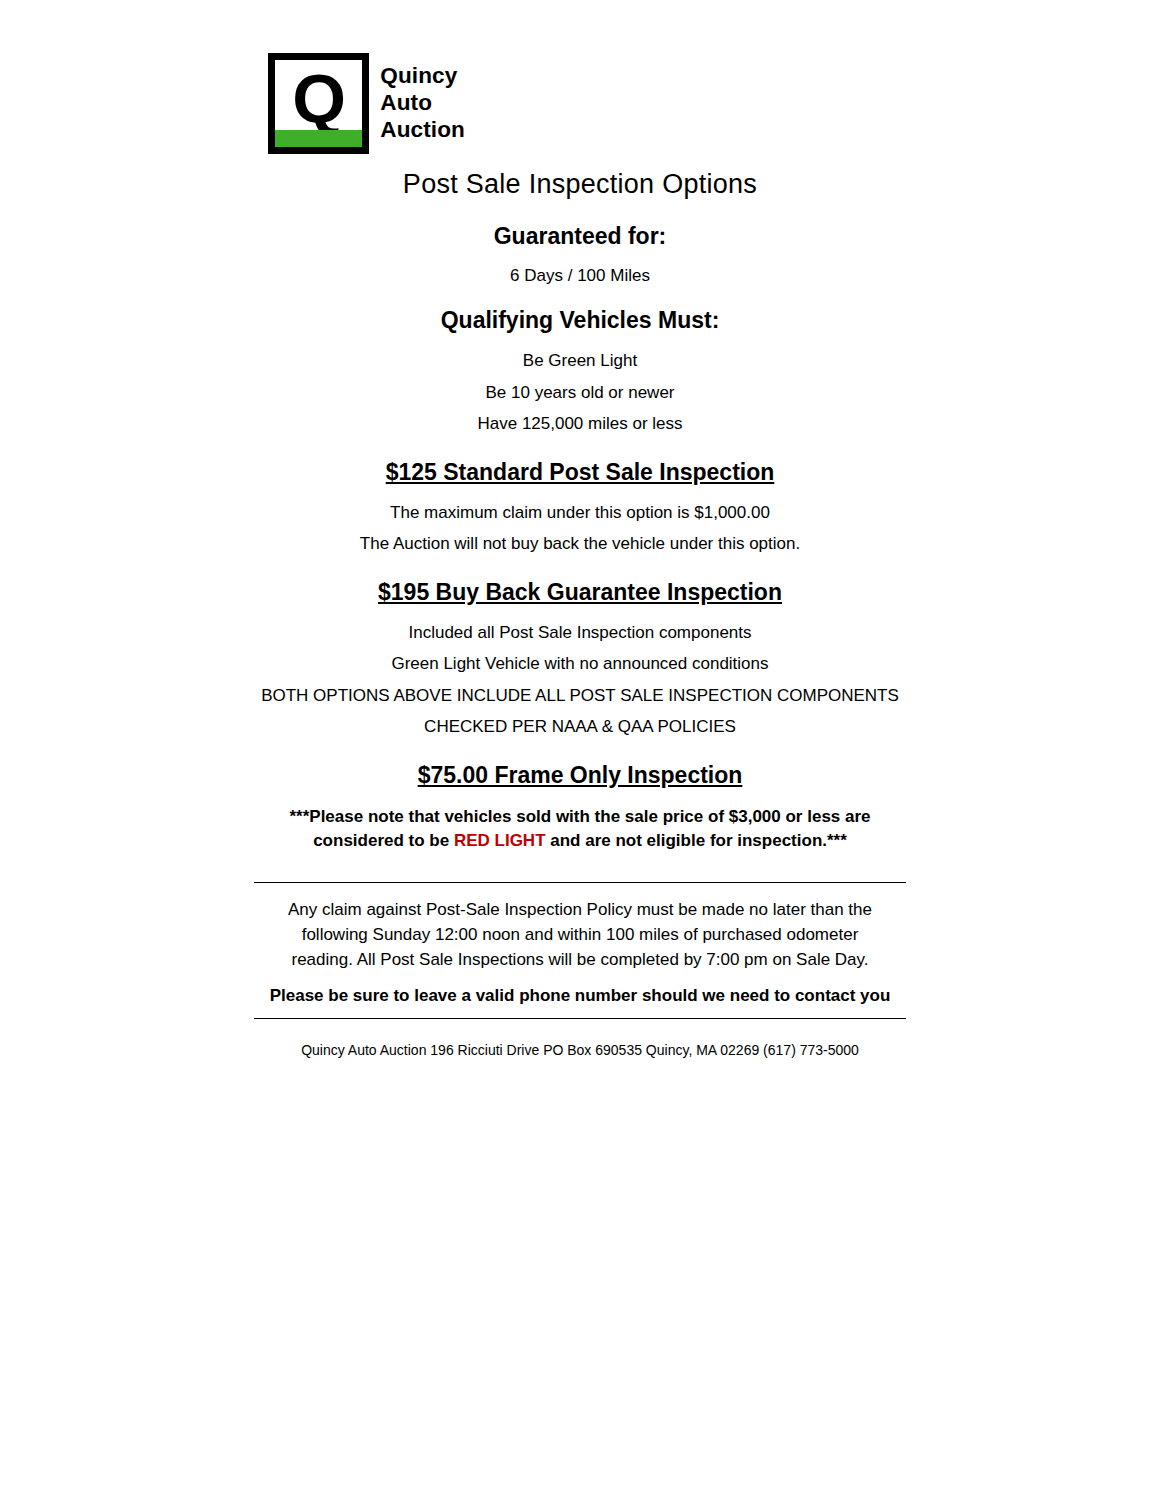Q
Quincy
Auto
Auction
Post Sale Inspection Options
Guaranteed for:
6 Days / 100 Miles
Qualifying Vehicles Must:
Be Green Light
Be 10 years old or newer
Have 125,000 miles or less
$125 Standard Post Sale Inspection
The maximum claim under this option is $1,000.00
The Auction will not buy back the vehicle under this option.
$195 Buy Back Guarantee Inspection
Included all Post Sale Inspection components
Green Light Vehicle with no announced conditions
Both options above include all post sale inspection components
Checked per NAAA & QAA policies
$75.00 Frame Only Inspection
***Please note that vehicles sold with the sale price of $3,000 or less are considered to be RED LIGHT and are not eligible for inspection.***
Any claim against Post-Sale Inspection Policy must be made no later than the following Sunday 12:00 noon and within 100 miles of purchased odometer reading. All Post Sale Inspections will be completed by 7:00 pm on Sale Day.
Please be sure to leave a valid phone number should we need to contact you
Quincy Auto Auction 196 Ricciuti Drive PO Box 690535 Quincy, MA 02269 (617) 773-5000